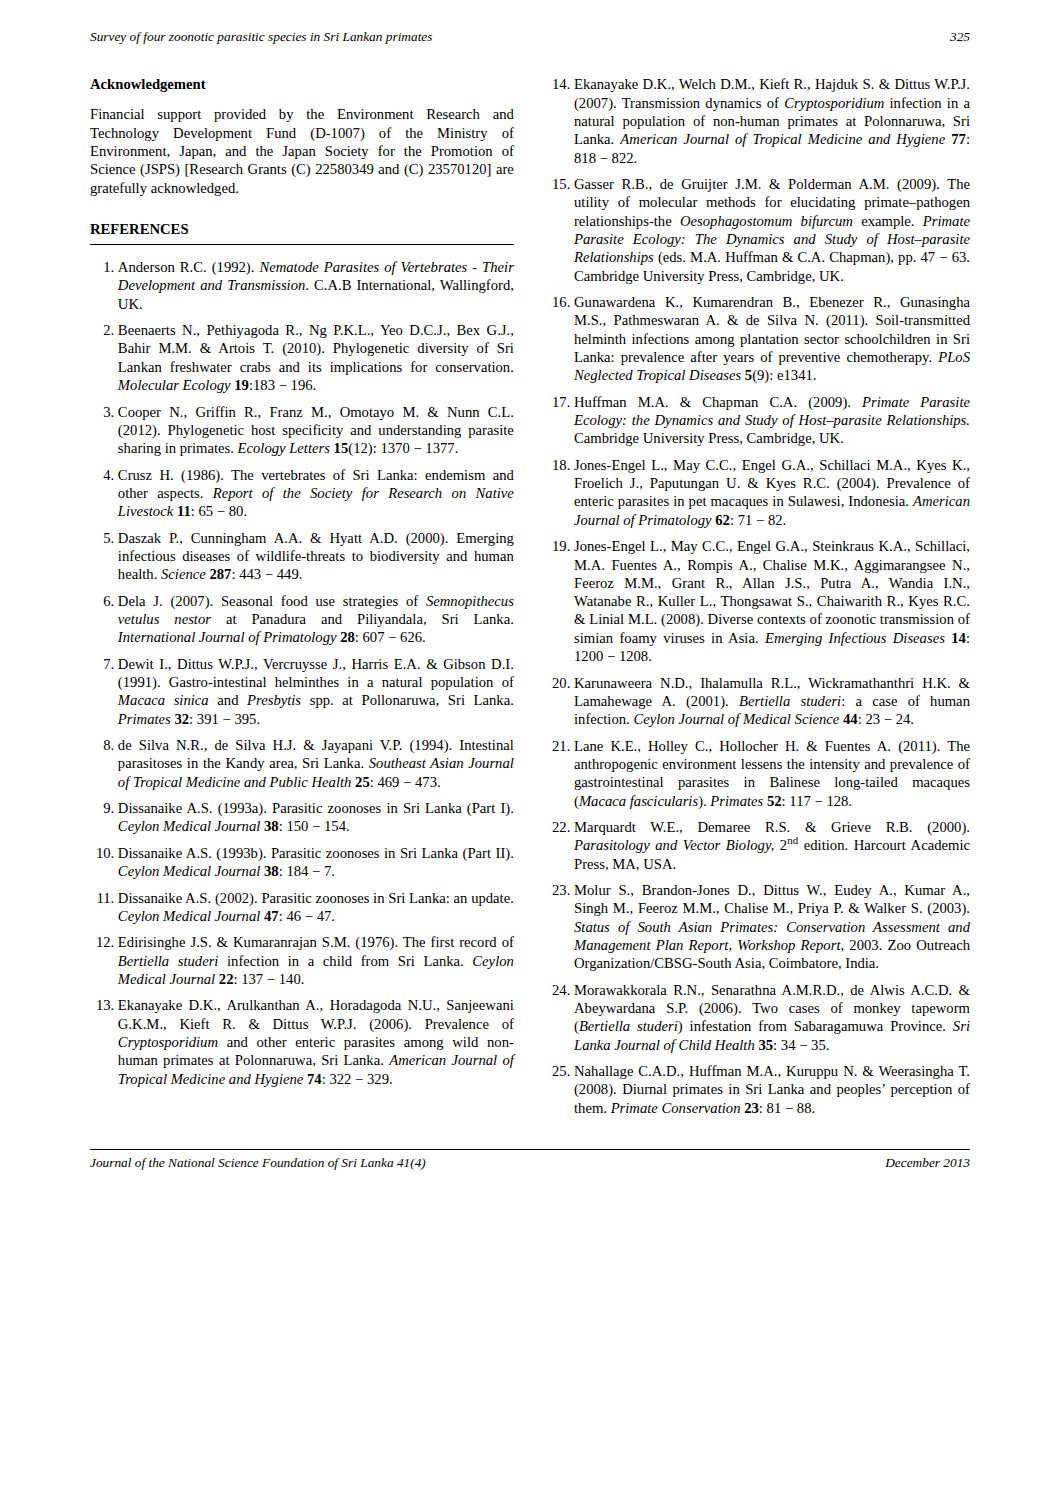Survey of four zoonotic parasitic species in Sri Lankan primates 325
Acknowledgement
Financial support provided by the Environment Research and Technology Development Fund (D-1007) of the Ministry of Environment, Japan, and the Japan Society for the Promotion of Science (JSPS) [Research Grants (C) 22580349 and (C) 23570120] are gratefully acknowledged.
REFERENCES
Anderson R.C. (1992). Nematode Parasites of Vertebrates - Their Development and Transmission. C.A.B International, Wallingford, UK.
Beenaerts N., Pethiyagoda R., Ng P.K.L., Yeo D.C.J., Bex G.J., Bahir M.M. & Artois T. (2010). Phylogenetic diversity of Sri Lankan freshwater crabs and its implications for conservation. Molecular Ecology 19:183 − 196.
Cooper N., Griffin R., Franz M., Omotayo M. & Nunn C.L. (2012). Phylogenetic host specificity and understanding parasite sharing in primates. Ecology Letters 15(12): 1370 − 1377.
Crusz H. (1986). The vertebrates of Sri Lanka: endemism and other aspects. Report of the Society for Research on Native Livestock 11: 65 − 80.
Daszak P., Cunningham A.A. & Hyatt A.D. (2000). Emerging infectious diseases of wildlife-threats to biodiversity and human health. Science 287: 443 − 449.
Dela J. (2007). Seasonal food use strategies of Semnopithecus vetulus nestor at Panadura and Piliyandala, Sri Lanka. International Journal of Primatology 28: 607 − 626.
Dewit I., Dittus W.P.J., Vercruysse J., Harris E.A. & Gibson D.I. (1991). Gastro-intestinal helminthes in a natural population of Macaca sinica and Presbytis spp. at Pollonaruwa, Sri Lanka. Primates 32: 391 − 395.
de Silva N.R., de Silva H.J. & Jayapani V.P. (1994). Intestinal parasitoses in the Kandy area, Sri Lanka. Southeast Asian Journal of Tropical Medicine and Public Health 25: 469 − 473.
Dissanaike A.S. (1993a). Parasitic zoonoses in Sri Lanka (Part I). Ceylon Medical Journal 38: 150 − 154.
Dissanaike A.S. (1993b). Parasitic zoonoses in Sri Lanka (Part II). Ceylon Medical Journal 38: 184 − 7.
Dissanaike A.S. (2002). Parasitic zoonoses in Sri Lanka: an update. Ceylon Medical Journal 47: 46 − 47.
Edirisinghe J.S. & Kumaranrajan S.M. (1976). The first record of Bertiella studeri infection in a child from Sri Lanka. Ceylon Medical Journal 22: 137 − 140.
Ekanayake D.K., Arulkanthan A., Horadagoda N.U., Sanjeewani G.K.M., Kieft R. & Dittus W.P.J. (2006). Prevalence of Cryptosporidium and other enteric parasites among wild non-human primates at Polonnaruwa, Sri Lanka. American Journal of Tropical Medicine and Hygiene 74: 322 − 329.
Ekanayake D.K., Welch D.M., Kieft R., Hajduk S. & Dittus W.P.J. (2007). Transmission dynamics of Cryptosporidium infection in a natural population of non-human primates at Polonnaruwa, Sri Lanka. American Journal of Tropical Medicine and Hygiene 77: 818 − 822.
Gasser R.B., de Gruijter J.M. & Polderman A.M. (2009). The utility of molecular methods for elucidating primate–pathogen relationships-the Oesophagostomum bifurcum example. Primate Parasite Ecology: The Dynamics and Study of Host–parasite Relationships (eds. M.A. Huffman & C.A. Chapman), pp. 47 − 63. Cambridge University Press, Cambridge, UK.
Gunawardena K., Kumarendran B., Ebenezer R., Gunasingha M.S., Pathmeswaran A. & de Silva N. (2011). Soil-transmitted helminth infections among plantation sector schoolchildren in Sri Lanka: prevalence after years of preventive chemotherapy. PLoS Neglected Tropical Diseases 5(9): e1341.
Huffman M.A. & Chapman C.A. (2009). Primate Parasite Ecology: the Dynamics and Study of Host–parasite Relationships. Cambridge University Press, Cambridge, UK.
Jones-Engel L., May C.C., Engel G.A., Schillaci M.A., Kyes K., Froelich J., Paputungan U. & Kyes R.C. (2004). Prevalence of enteric parasites in pet macaques in Sulawesi, Indonesia. American Journal of Primatology 62: 71 − 82.
Jones-Engel L., May C.C., Engel G.A., Steinkraus K.A., Schillaci, M.A. Fuentes A., Rompis A., Chalise M.K., Aggimarangsee N., Feeroz M.M., Grant R., Allan J.S., Putra A., Wandia I.N., Watanabe R., Kuller L., Thongsawat S., Chaiwarith R., Kyes R.C. & Linial M.L. (2008). Diverse contexts of zoonotic transmission of simian foamy viruses in Asia. Emerging Infectious Diseases 14: 1200 − 1208.
Karunaweera N.D., Ihalamulla R.L., Wickramathanthri H.K. & Lamahewage A. (2001). Bertiella studeri: a case of human infection. Ceylon Journal of Medical Science 44: 23 − 24.
Lane K.E., Holley C., Hollocher H. & Fuentes A. (2011). The anthropogenic environment lessens the intensity and prevalence of gastrointestinal parasites in Balinese long-tailed macaques (Macaca fascicularis). Primates 52: 117 − 128.
Marquardt W.E., Demaree R.S. & Grieve R.B. (2000). Parasitology and Vector Biology, 2nd edition. Harcourt Academic Press, MA, USA.
Molur S., Brandon-Jones D., Dittus W., Eudey A., Kumar A., Singh M., Feeroz M.M., Chalise M., Priya P. & Walker S. (2003). Status of South Asian Primates: Conservation Assessment and Management Plan Report, Workshop Report, 2003. Zoo Outreach Organization/CBSG-South Asia, Coimbatore, India.
Morawakkorala R.N., Senarathna A.M.R.D., de Alwis A.C.D. & Abeywardana S.P. (2006). Two cases of monkey tapeworm (Bertiella studeri) infestation from Sabaragamuwa Province. Sri Lanka Journal of Child Health 35: 34 − 35.
Nahallage C.A.D., Huffman M.A., Kuruppu N. & Weerasingha T. (2008). Diurnal primates in Sri Lanka and peoples’ perception of them. Primate Conservation 23: 81 − 88.
Journal of the National Science Foundation of Sri Lanka 41(4) December 2013